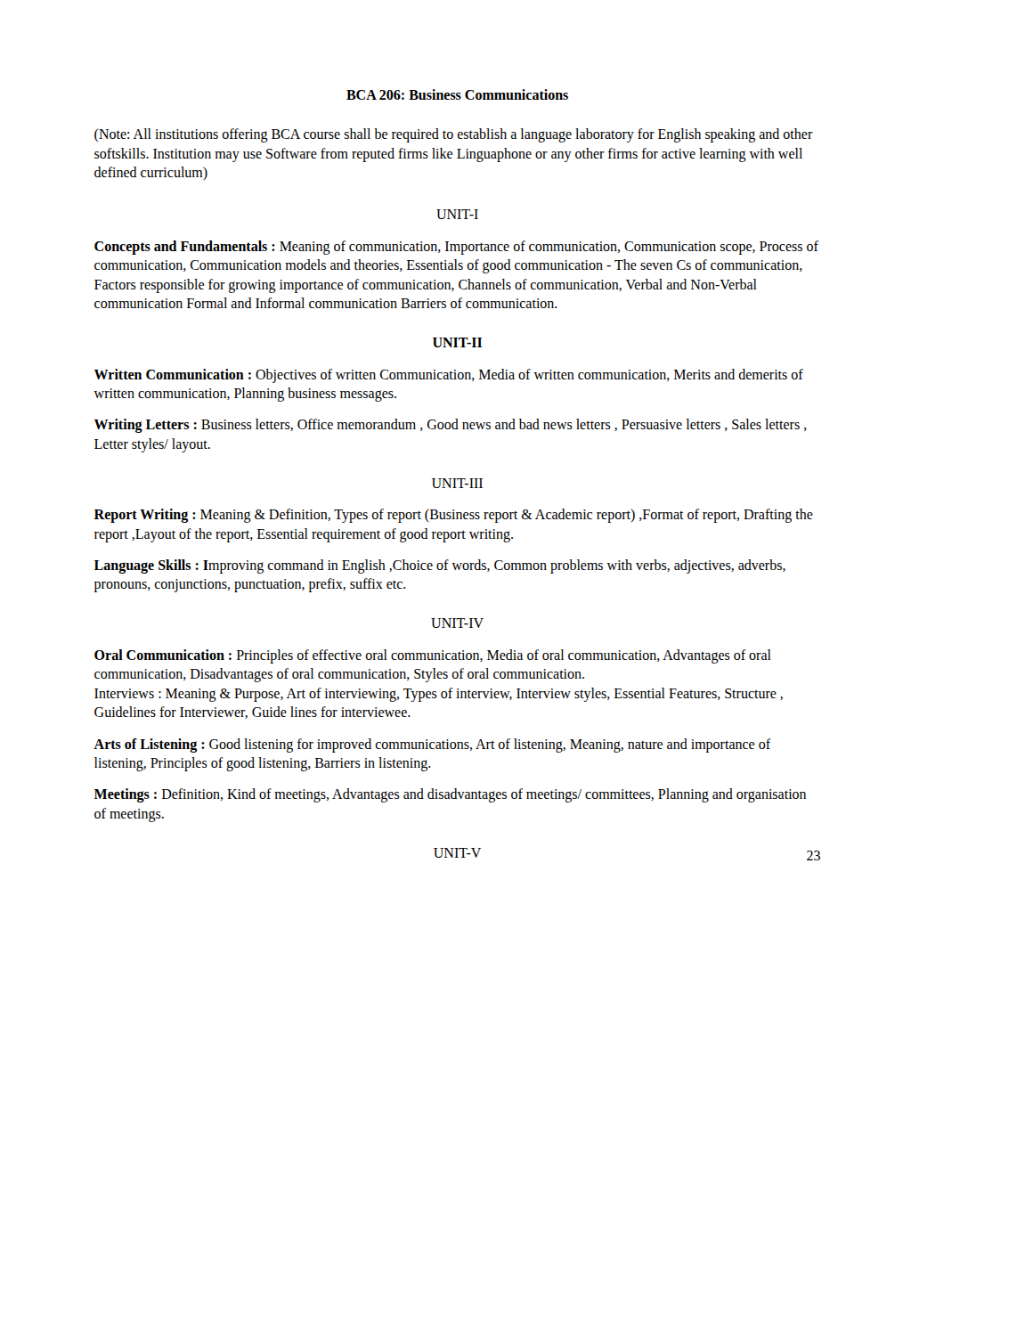BCA 206: Business Communications
(Note: All institutions offering BCA course shall be required to establish a language laboratory for English speaking and other softskills. Institution may use Software from reputed firms like Linguaphone or any other firms for active learning with well defined curriculum)
UNIT-I
Concepts and Fundamentals : Meaning of communication, Importance of communication, Communication scope, Process of communication, Communication models and theories, Essentials of good communication - The seven Cs of communication, Factors responsible for growing importance of communication, Channels of communication, Verbal and Non-Verbal communication Formal and Informal communication Barriers of communication.
UNIT-II
Written Communication : Objectives of written Communication, Media of written communication, Merits and demerits of written communication, Planning business messages.
Writing Letters : Business letters, Office memorandum , Good news and bad news letters , Persuasive letters , Sales letters , Letter styles/ layout.
UNIT-III
Report Writing : Meaning & Definition, Types of report (Business report & Academic report) ,Format of report, Drafting the report ,Layout of the report, Essential requirement of good report writing.
Language Skills : Improving command in English ,Choice of words, Common problems with verbs, adjectives, adverbs, pronouns, conjunctions, punctuation, prefix, suffix etc.
UNIT-IV
Oral Communication : Principles of effective oral communication, Media of oral communication, Advantages of oral communication, Disadvantages of oral communication, Styles of oral communication.
Interviews : Meaning & Purpose, Art of interviewing, Types of interview, Interview styles, Essential Features, Structure , Guidelines for Interviewer, Guide lines for interviewee.
Arts of Listening : Good listening for improved communications, Art of listening, Meaning, nature and importance of listening, Principles of good listening, Barriers in listening.
Meetings : Definition, Kind of meetings, Advantages and disadvantages of meetings/ committees, Planning and organisation of meetings.
UNIT-V23